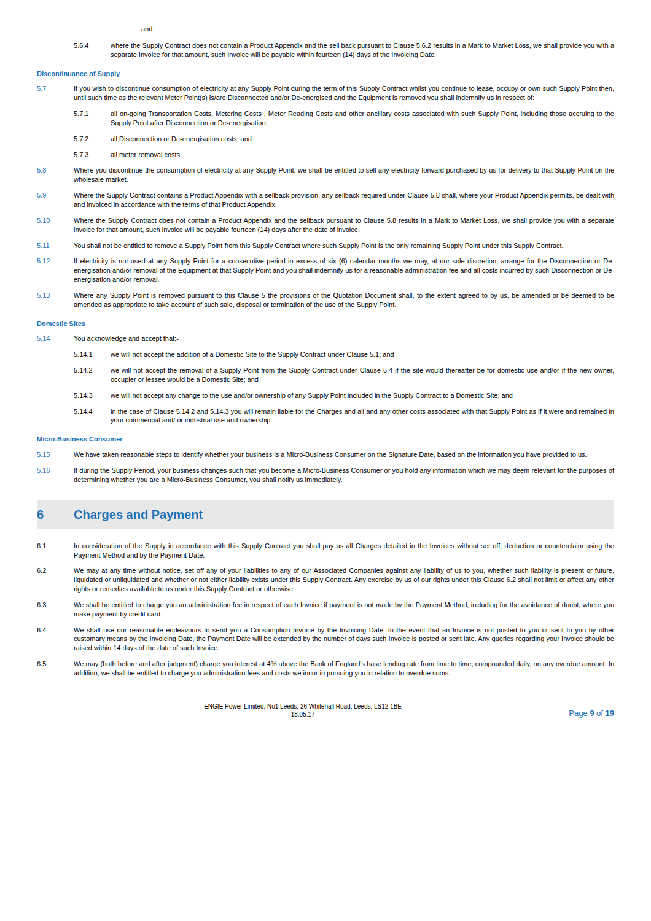and
5.6.4
where the Supply Contract does not contain a Product Appendix and the sell back pursuant to Clause 5.6.2 results in a Mark to Market Loss, we shall provide you with a separate Invoice for that amount, such Invoice will be payable within fourteen (14) days of the Invoicing Date.
Discontinuance of Supply
5.7
If you wish to discontinue consumption of electricity at any Supply Point during the term of this Supply Contract whilst you continue to lease, occupy or own such Supply Point then, until such time as the relevant Meter Point(s) is/are Disconnected and/or De-energised and the Equipment is removed you shall indemnify us in respect of:
5.7.1
all on-going Transportation Costs, Metering Costs , Meter Reading Costs and other ancillary costs associated with such Supply Point, including those accruing to the Supply Point after Disconnection or De-energisation;
5.7.2
all Disconnection or De-energisation costs; and
5.7.3
all meter removal costs.
5.8
Where you discontinue the consumption of electricity at any Supply Point, we shall be entitled to sell any electricity forward purchased by us for delivery to that Supply Point on the wholesale market.
5.9
Where the Supply Contract contains a Product Appendix with a sellback provision, any sellback required under Clause 5.8 shall, where your Product Appendix permits, be dealt with and invoiced in accordance with the terms of that Product Appendix.
5.10
Where the Supply Contract does not contain a Product Appendix and the sellback pursuant to Clause 5.8 results in a Mark to Market Loss, we shall provide you with a separate invoice for that amount, such invoice will be payable fourteen (14) days after the date of invoice.
5.11
You shall not be entitled to remove a Supply Point from this Supply Contract where such Supply Point is the only remaining Supply Point under this Supply Contract.
5.12
If electricity is not used at any Supply Point for a consecutive period in excess of six (6) calendar months we may, at our sole discretion, arrange for the Disconnection or De-energisation and/or removal of the Equipment at that Supply Point and you shall indemnify us for a reasonable administration fee and all costs incurred by such Disconnection or De-energisation and/or removal.
5.13
Where any Supply Point is removed pursuant to this Clause 5 the provisions of the Quotation Document shall, to the extent agreed to by us, be amended or be deemed to be amended as appropriate to take account of such sale, disposal or termination of the use of the Supply Point.
Domestic Sites
5.14
You acknowledge and accept that:-
5.14.1
we will not accept the addition of a Domestic Site to the Supply Contract under Clause 5.1; and
5.14.2
we will not accept the removal of a Supply Point from the Supply Contract under Clause 5.4 if the site would thereafter be for domestic use and/or if the new owner, occupier or lessee would be a Domestic Site; and
5.14.3
we will not accept any change to the use and/or ownership of any Supply Point included in the Supply Contract to a Domestic Site; and
5.14.4
in the case of Clause 5.14.2 and 5.14.3 you will remain liable for the Charges and all and any other costs associated with that Supply Point as if it were and remained in your commercial and/ or industrial use and ownership.
Micro-Business Consumer
5.15
We have taken reasonable steps to identify whether your business is a Micro-Business Consumer on the Signature Date, based on the information you have provided to us.
5.16
If during the Supply Period, your business changes such that you become a Micro-Business Consumer or you hold any information which we may deem relevant for the purposes of determining whether you are a Micro-Business Consumer, you shall notify us immediately.
6
Charges and Payment
6.1
In consideration of the Supply in accordance with this Supply Contract you shall pay us all Charges detailed in the Invoices without set off, deduction or counterclaim using the Payment Method and by the Payment Date.
6.2
We may at any time without notice, set off any of your liabilities to any of our Associated Companies against any liability of us to you, whether such liability is present or future, liquidated or unliquidated and whether or not either liability exists under this Supply Contract. Any exercise by us of our rights under this Clause 6.2 shall not limit or affect any other rights or remedies available to us under this Supply Contract or otherwise.
6.3
We shall be entitled to charge you an administration fee in respect of each Invoice if payment is not made by the Payment Method, including for the avoidance of doubt, where you make payment by credit card.
6.4
We shall use our reasonable endeavours to send you a Consumption Invoice by the Invoicing Date. In the event that an Invoice is not posted to you or sent to you by other customary means by the Invoicing Date, the Payment Date will be extended by the number of days such Invoice is posted or sent late. Any queries regarding your Invoice should be raised within 14 days of the date of such Invoice.
6.5
We may (both before and after judgment) charge you interest at 4% above the Bank of England's base lending rate from time to time, compounded daily, on any overdue amount. In addition, we shall be entitled to charge you administration fees and costs we incur in pursuing you in relation to overdue sums.
ENGIE Power Limited, No1 Leeds, 26 Whitehall Road, Leeds, LS12 1BE
18.05.17
Page 9 of 19